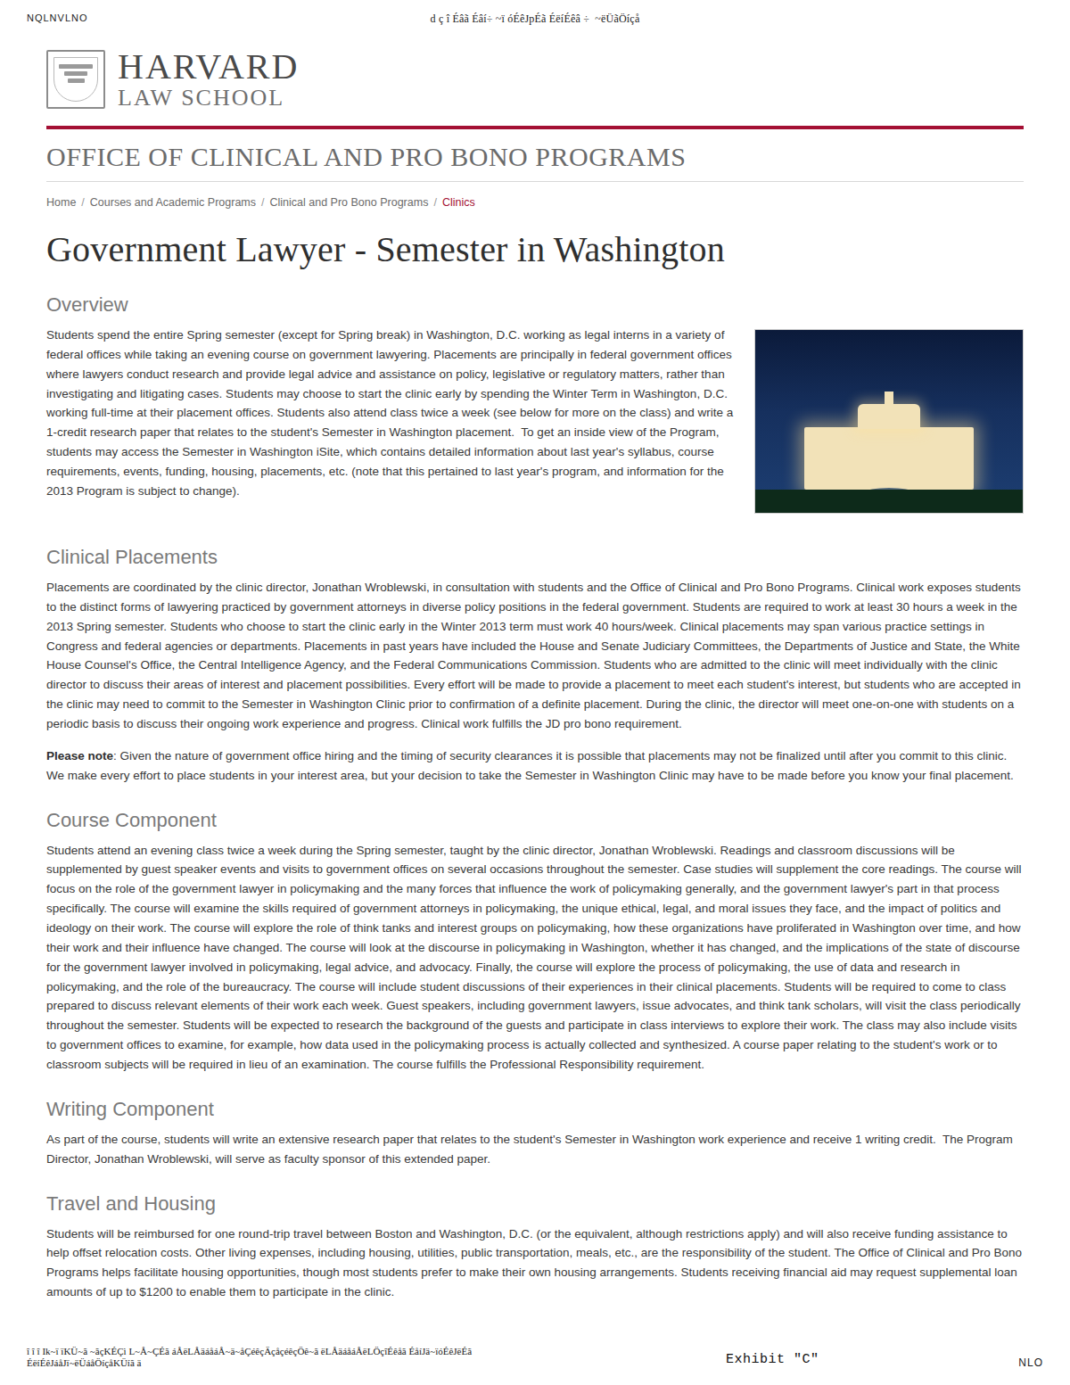NQLNVLNO
d ç î Éâã Éâí÷ ~ï óÉêJpÉã ÉëíÉêâ ÷ ~ëÜãÖíçå
NQLNVLNO
HARVARD
LAW SCHOOL
OFFICE OF CLINICAL AND PRO BONO PROGRAMS
Home/Courses and Academic Programs/Clinical and Pro Bono Programs/Clinics
Government Lawyer - Semester in Washington
Overview
Students spend the entire Spring semester (except for Spring break) in Washington, D.C. working as legal interns in a variety of federal offices while taking an evening course on government lawyering. Placements are principally in federal government offices where lawyers conduct research and provide legal advice and assistance on policy, legislative or regulatory matters, rather than investigating and litigating cases. Students may choose to start the clinic early by spending the Winter Term in Washington, D.C. working full-time at their placement offices. Students also attend class twice a week (see below for more on the class) and write a 1-credit research paper that relates to the student's Semester in Washington placement. To get an inside view of the Program, students may access the Semester in Washington iSite, which contains detailed information about last year's syllabus, course requirements, events, funding, housing, placements, etc. (note that this pertained to last year's program, and information for the 2013 Program is subject to change).
Clinical Placements
Placements are coordinated by the clinic director, Jonathan Wroblewski, in consultation with students and the Office of Clinical and Pro Bono Programs. Clinical work exposes students to the distinct forms of lawyering practiced by government attorneys in diverse policy positions in the federal government. Students are required to work at least 30 hours a week in the 2013 Spring semester. Students who choose to start the clinic early in the Winter 2013 term must work 40 hours/week. Clinical placements may span various practice settings in Congress and federal agencies or departments. Placements in past years have included the House and Senate Judiciary Committees, the Departments of Justice and State, the White House Counsel's Office, the Central Intelligence Agency, and the Federal Communications Commission. Students who are admitted to the clinic will meet individually with the clinic director to discuss their areas of interest and placement possibilities. Every effort will be made to provide a placement to meet each student's interest, but students who are accepted in the clinic may need to commit to the Semester in Washington Clinic prior to confirmation of a definite placement. During the clinic, the director will meet one-on-one with students on a periodic basis to discuss their ongoing work experience and progress. Clinical work fulfills the JD pro bono requirement.
Please note: Given the nature of government office hiring and the timing of security clearances it is possible that placements may not be finalized until after you commit to this clinic. We make every effort to place students in your interest area, but your decision to take the Semester in Washington Clinic may have to be made before you know your final placement.
Course Component
Students attend an evening class twice a week during the Spring semester, taught by the clinic director, Jonathan Wroblewski. Readings and classroom discussions will be supplemented by guest speaker events and visits to government offices on several occasions throughout the semester. Case studies will supplement the core readings. The course will focus on the role of the government lawyer in policymaking and the many forces that influence the work of policymaking generally, and the government lawyer's part in that process specifically. The course will examine the skills required of government attorneys in policymaking, the unique ethical, legal, and moral issues they face, and the impact of politics and ideology on their work. The course will explore the role of think tanks and interest groups on policymaking, how these organizations have proliferated in Washington over time, and how their work and their influence have changed. The course will look at the discourse in policymaking in Washington, whether it has changed, and the implications of the state of discourse for the government lawyer involved in policymaking, legal advice, and advocacy. Finally, the course will explore the process of policymaking, the use of data and research in policymaking, and the role of the bureaucracy. The course will include student discussions of their experiences in their clinical placements. Students will be required to come to class prepared to discuss relevant elements of their work each week. Guest speakers, including government lawyers, issue advocates, and think tank scholars, will visit the class periodically throughout the semester. Students will be expected to research the background of the guests and participate in class interviews to explore their work. The class may also include visits to government offices to examine, for example, how data used in the policymaking process is actually collected and synthesized. A course paper relating to the student's work or to classroom subjects will be required in lieu of an examination. The course fulfills the Professional Responsibility requirement.
Writing Component
As part of the course, students will write an extensive research paper that relates to the student's Semester in Washington work experience and receive 1 writing credit. The Program Director, Jonathan Wroblewski, will serve as faculty sponsor of this extended paper.
Travel and Housing
Students will be reimbursed for one round-trip travel between Boston and Washington, D.C. (or the equivalent, although restrictions apply) and will also receive funding assistance to help offset relocation costs. Other living expenses, including housing, utilities, public transportation, meals, etc., are the responsibility of the student. The Office of Clinical and Pro Bono Programs helps facilitate housing opportunities, though most students prefer to make their own housing arrangements. Students receiving financial aid may request supplemental loan amounts of up to $1200 to enable them to participate in the clinic.
î î î Ik~ï ïKÜ~ã ~ãçKÉÇì L~Å~ÇÉã áÅëLÅäáåáÅ~ä~åÇéêçÄçåçéêçÖê~ã ëLÅäáåáÅëLÖçîÉêåã ÉåíJä~ïóÉêJëÉã ÉëíÉêJáåJï~ëÜáåÖíçåKÜíã ä
Exhibit "C"
NLO